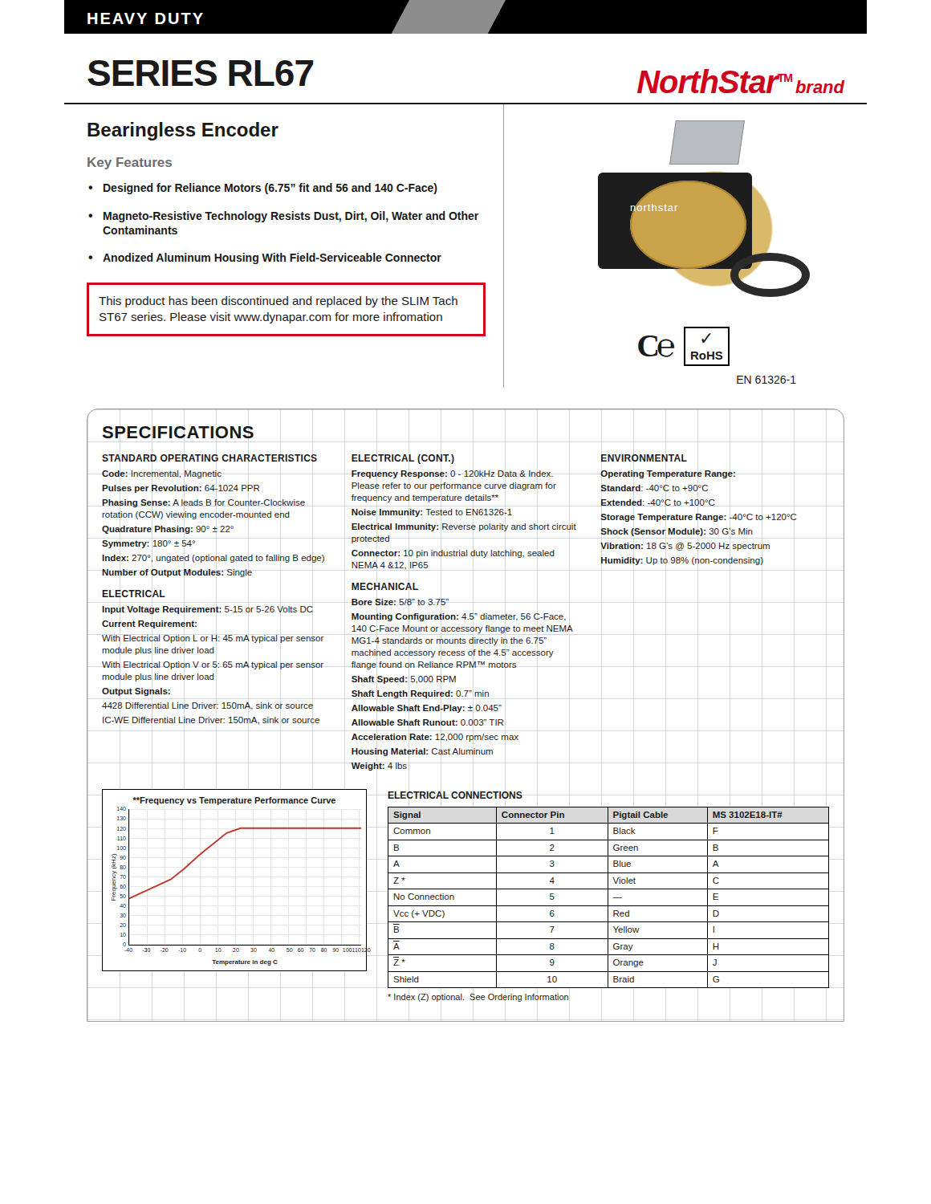HEAVY DUTY
SERIES RL67
NorthStarTM brand
Bearingless Encoder
Key Features
Designed for Reliance Motors (6.75” fit and 56 and 140 C-Face)
Magneto-Resistive Technology Resists Dust, Dirt, Oil, Water and Other Contaminants
Anodized Aluminum Housing With Field-Serviceable Connector
This product has been discontinued and replaced by the SLIM Tach ST67 series. Please visit www.dynapar.com for more infromation
C℮
✓ RoHS
EN 61326-1
SPECIFICATIONS
STANDARD OPERATING CHARACTERISTICS
Code: Incremental, Magnetic
Pulses per Revolution: 64-1024 PPR
Phasing Sense: A leads B for Counter-Clockwise rotation (CCW) viewing encoder-mounted end
Quadrature Phasing: 90° ± 22°
Symmetry: 180° ± 54°
Index: 270°, ungated (optional gated to falling B edge)
Number of Output Modules: Single
ELECTRICAL
Input Voltage Requirement: 5-15 or 5-26 Volts DC
Current Requirement:
With Electrical Option L or H: 45 mA typical per sensor module plus line driver load
With Electrical Option V or 5: 65 mA typical per sensor module plus line driver load
Output Signals:
4428 Differential Line Driver: 150mA, sink or source
IC-WE Differential Line Driver: 150mA, sink or source
ELECTRICAL (CONT.)
Frequency Response: 0 - 120kHz Data & Index. Please refer to our performance curve diagram for frequency and temperature details**
Noise Immunity: Tested to EN61326-1
Electrical Immunity: Reverse polarity and short circuit protected
Connector: 10 pin industrial duty latching, sealed NEMA 4 &12, IP65
MECHANICAL
Bore Size: 5/8” to 3.75”
Mounting Configuration: 4.5” diameter, 56 C-Face, 140 C-Face Mount or accessory flange to meet NEMA MG1-4 standards or mounts directly in the 6.75” machined accessory recess of the 4.5” accessory flange found on Reliance RPM™ motors
Shaft Speed: 5,000 RPM
Shaft Length Required: 0.7” min
Allowable Shaft End-Play: ± 0.045”
Allowable Shaft Runout: 0.003” TIR
Acceleration Rate: 12,000 rpm/sec max
Housing Material: Cast Aluminum
Weight: 4 lbs
ENVIRONMENTAL
Operating Temperature Range:
Standard: -40°C to +90°C
Extended: -40°C to +100°C
Storage Temperature Range: -40°C to +120°C
Shock (Sensor Module): 30 G’s Min
Vibration: 18 G’s @ 5-2000 Hz spectrum
Humidity: Up to 98% (non-condensing)
**Frequency vs Temperature Performance Curve
Frequency (kHz)
140 130 120 110 100 90 80 70 60 50 40 30 20 10 0
-40 -30 -20 -10 0 10 20 30 40 50 60 70 80 90 100 110 120
Temperature in deg C
ELECTRICAL CONNECTIONS
| Signal | Connector Pin | Pigtail Cable | MS 3102E18-IT# |
| --- | --- | --- | --- |
| Common | 1 | Black | F |
| B | 2 | Green | B |
| A | 3 | Blue | A |
| Z * | 4 | Violet | C |
| No Connection | 5 | — | E |
| Vcc (+ VDC) | 6 | Red | D |
| B | 7 | Yellow | I |
| A | 8 | Gray | H |
| Z * | 9 | Orange | J |
| Shield | 10 | Braid | G |
* Index (Z) optional. See Ordering Information